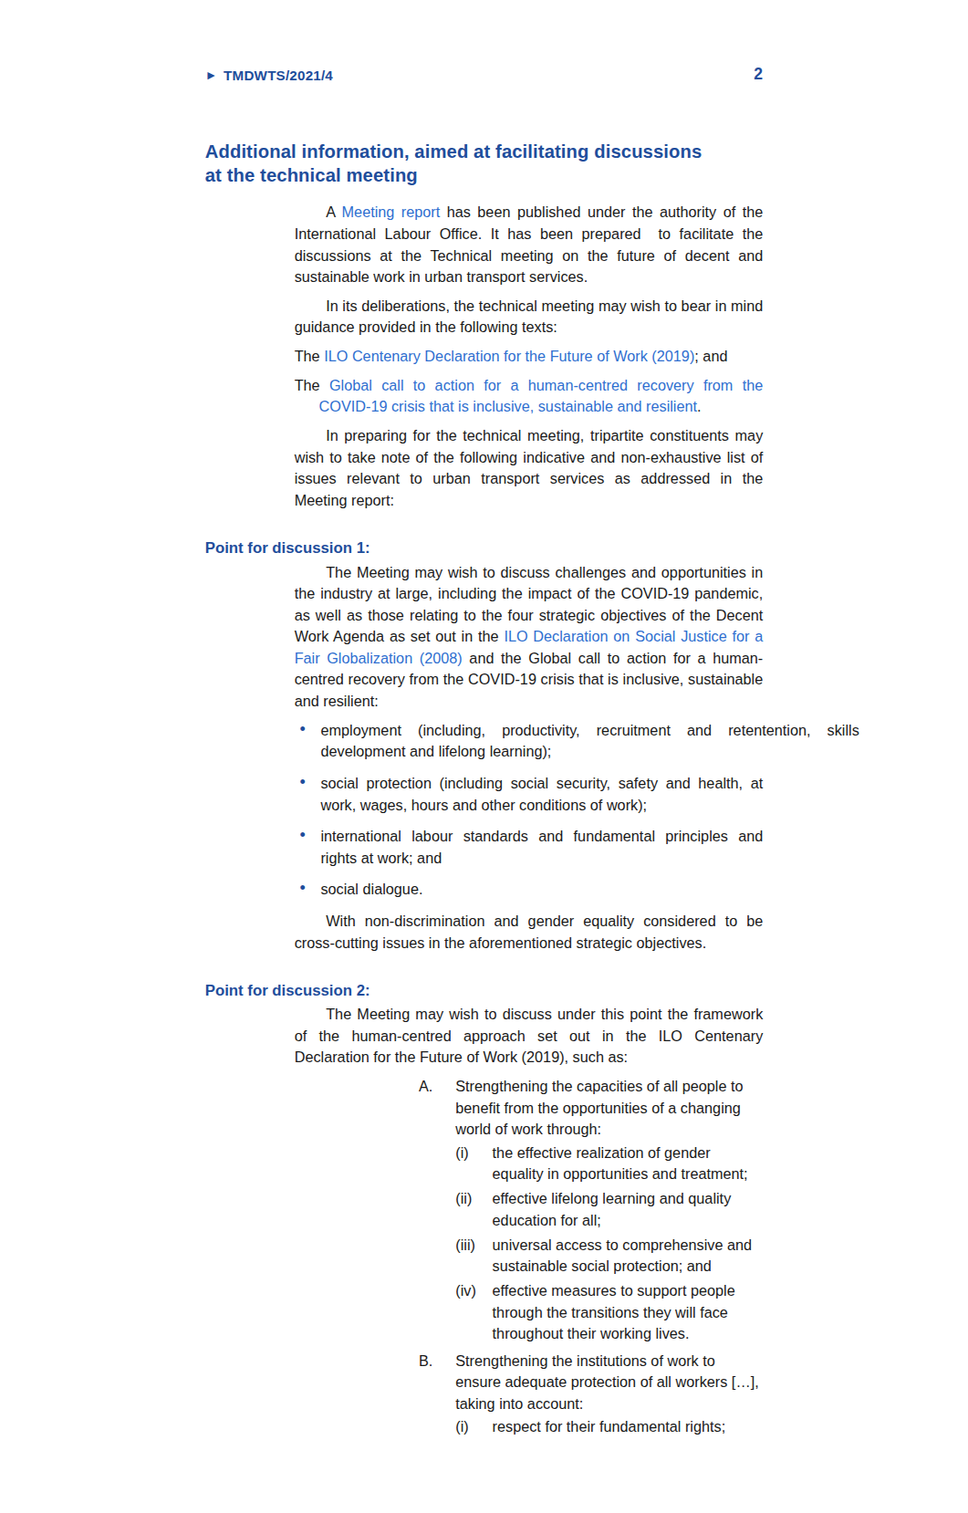►TMDWTS/2021/4 2
Additional information, aimed at facilitating discussions
at the technical meeting
A Meeting report has been published under the authority of the International Labour Office. It has been prepared to facilitate the discussions at the Technical meeting on the future of decent and sustainable work in urban transport services.
In its deliberations, the technical meeting may wish to bear in mind guidance provided in the following texts:
The ILO Centenary Declaration for the Future of Work (2019); and
The Global call to action for a human-centred recovery from the COVID-19 crisis that is inclusive, sustainable and resilient.
In preparing for the technical meeting, tripartite constituents may wish to take note of the following indicative and non-exhaustive list of issues relevant to urban transport services as addressed in the Meeting report:
Point for discussion 1:
The Meeting may wish to discuss challenges and opportunities in the industry at large, including the impact of the COVID-19 pandemic, as well as those relating to the four strategic objectives of the Decent Work Agenda as set out in the ILO Declaration on Social Justice for a Fair Globalization (2008) and the Global call to action for a human-centred recovery from the COVID-19 crisis that is inclusive, sustainable and resilient:
employment (including, productivity, recruitment and retentention, skills development and lifelong learning);
social protection (including social security, safety and health, at work, wages, hours and other conditions of work);
international labour standards and fundamental principles and rights at work; and
social dialogue.
With non-discrimination and gender equality considered to be cross-cutting issues in the aforementioned strategic objectives.
Point for discussion 2:
The Meeting may wish to discuss under this point the framework of the human-centred approach set out in the ILO Centenary Declaration for the Future of Work (2019), such as:
A. Strengthening the capacities of all people to benefit from the opportunities of a changing world of work through:
(i) the effective realization of gender equality in opportunities and treatment;
(ii) effective lifelong learning and quality education for all;
(iii) universal access to comprehensive and sustainable social protection; and
(iv) effective measures to support people through the transitions they will face throughout their working lives.
B. Strengthening the institutions of work to ensure adequate protection of all workers […], taking into account:
(i) respect for their fundamental rights;